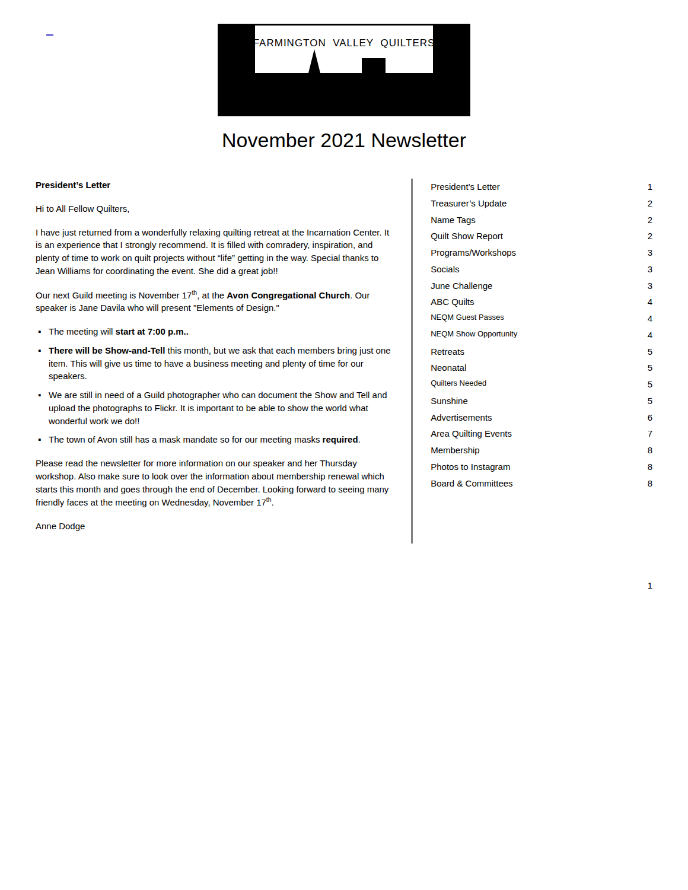FARMINGTON VALLEY QUILTERS
November 2021 Newsletter
President’s Letter
Hi to All Fellow Quilters,
I have just returned from a wonderfully relaxing quilting retreat at the Incarnation Center. It is an experience that I strongly recommend. It is filled with comradery, inspiration, and plenty of time to work on quilt projects without “life” getting in the way. Special thanks to Jean Williams for coordinating the event. She did a great job!!
Our next Guild meeting is November 17th, at the Avon Congregational Church. Our speaker is Jane Davila who will present "Elements of Design."
The meeting will start at 7:00 p.m..
There will be Show-and-Tell this month, but we ask that each members bring just one item. This will give us time to have a business meeting and plenty of time for our speakers.
We are still in need of a Guild photographer who can document the Show and Tell and upload the photographs to Flickr. It is important to be able to show the world what wonderful work we do!!
The town of Avon still has a mask mandate so for our meeting masks required.
Please read the newsletter for more information on our speaker and her Thursday workshop. Also make sure to look over the information about membership renewal which starts this month and goes through the end of December. Looking forward to seeing many friendly faces at the meeting on Wednesday, November 17th.
Anne Dodge
| President’s Letter | 1 |
| Treasurer’s Update | 2 |
| Name Tags | 2 |
| Quilt Show Report | 2 |
| Programs/Workshops | 3 |
| Socials | 3 |
| June Challenge | 3 |
| ABC Quilts | 4 |
| NEQM Guest Passes | 4 |
| NEQM Show Opportunity | 4 |
| Retreats | 5 |
| Neonatal | 5 |
| Quilters Needed | 5 |
| Sunshine | 5 |
| Advertisements | 6 |
| Area Quilting Events | 7 |
| Membership | 8 |
| Photos to Instagram | 8 |
| Board & Committees | 8 |
1